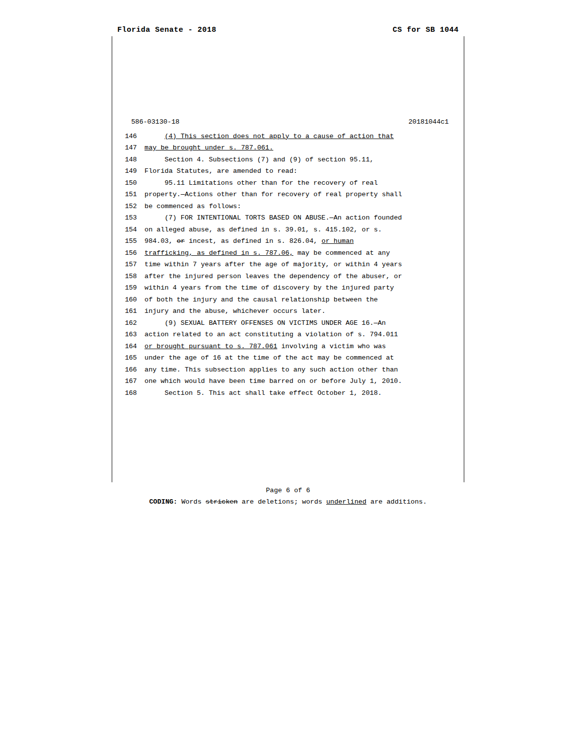Florida Senate - 2018
CS for SB 1044
586-03130-18
20181044c1
146
(4) This section does not apply to a cause of action that
147
may be brought under s. 787.061.
148
Section 4. Subsections (7) and (9) of section 95.11,
149
Florida Statutes, are amended to read:
150
95.11 Limitations other than for the recovery of real
151
property.—Actions other than for recovery of real property shall
152
be commenced as follows:
153
(7) FOR INTENTIONAL TORTS BASED ON ABUSE.—An action founded
154
on alleged abuse, as defined in s. 39.01, s. 415.102, or s.
155
984.03, or incest, as defined in s. 826.04, or human
156
trafficking, as defined in s. 787.06, may be commenced at any
157
time within 7 years after the age of majority, or within 4 years
158
after the injured person leaves the dependency of the abuser, or
159
within 4 years from the time of discovery by the injured party
160
of both the injury and the causal relationship between the
161
injury and the abuse, whichever occurs later.
162
(9) SEXUAL BATTERY OFFENSES ON VICTIMS UNDER AGE 16.—An
163
action related to an act constituting a violation of s. 794.011
164
or brought pursuant to s. 787.061 involving a victim who was
165
under the age of 16 at the time of the act may be commenced at
166
any time. This subsection applies to any such action other than
167
one which would have been time barred on or before July 1, 2010.
168
Section 5. This act shall take effect October 1, 2018.
Page 6 of 6
CODING: Words stricken are deletions; words underlined are additions.